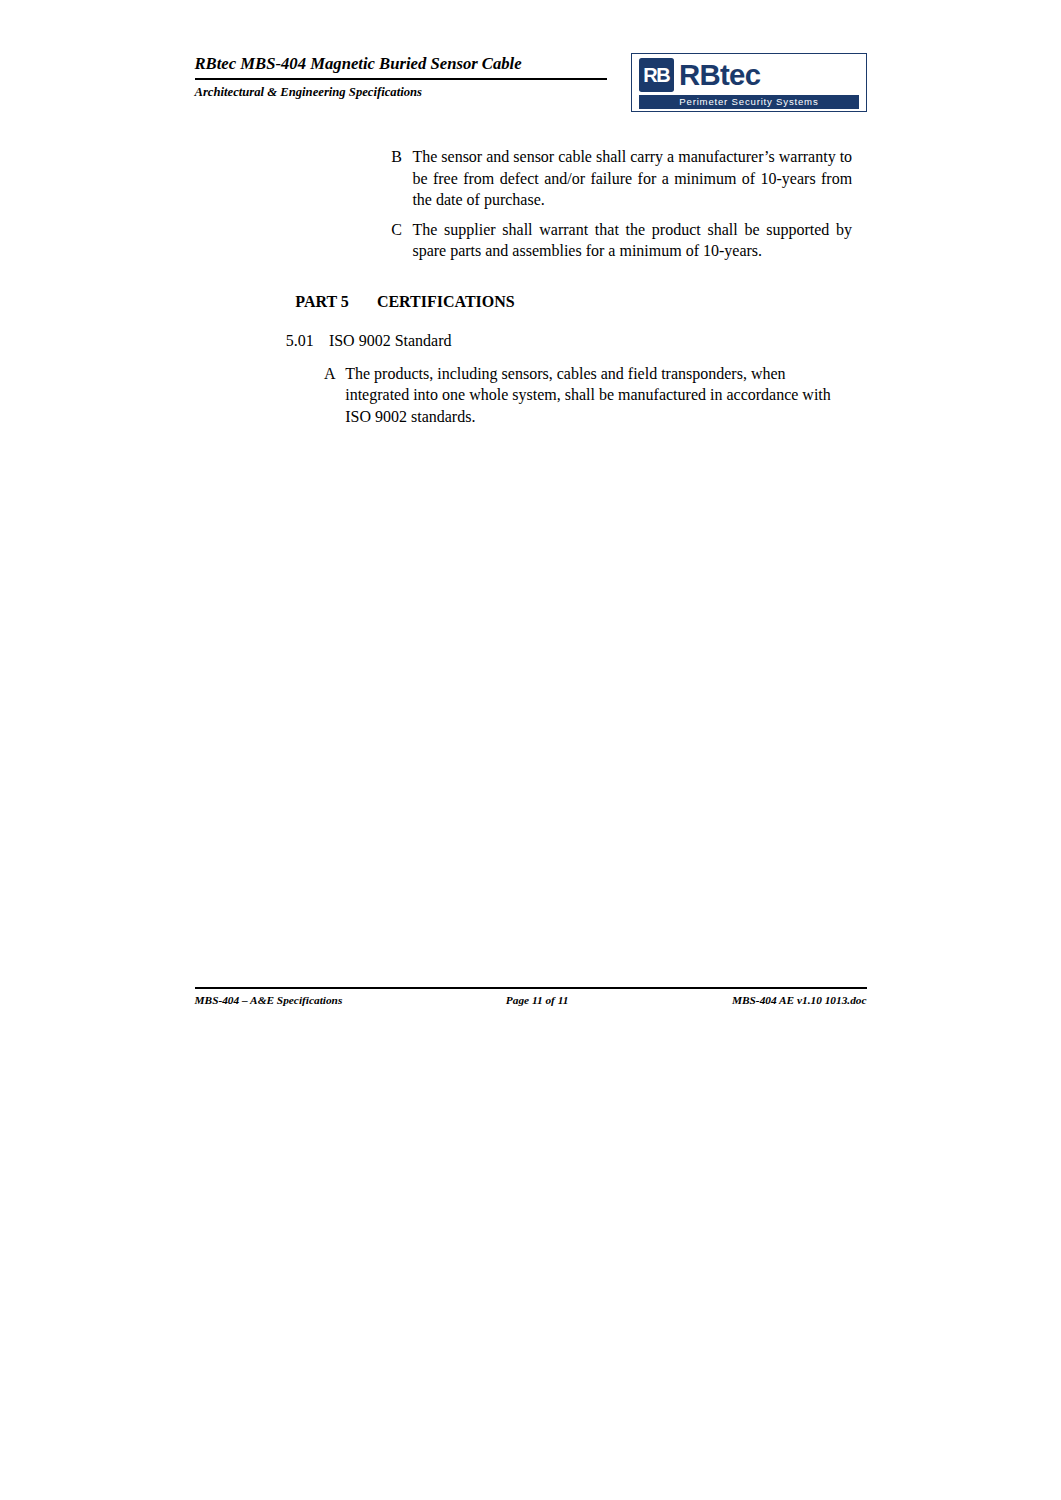RBtec MBS-404 Magnetic Buried Sensor Cable
Architectural & Engineering Specifications
RB
RBtec
Perimeter Security Systems
B
The sensor and sensor cable shall carry a manufacturer’s warranty to be free from defect and/or failure for a minimum of 10-years from the date of purchase.
C
The supplier shall warrant that the product shall be supported by spare parts and assemblies for a minimum of 10-years.
PART 5 CERTIFICATIONS
5.01 ISO 9002 Standard
A
The products, including sensors, cables and field transponders, when integrated into one whole system, shall be manufactured in accordance with ISO 9002 standards.
MBS-404 – A&E Specifications
Page 11 of 11
MBS-404 AE v1.10 1013.doc